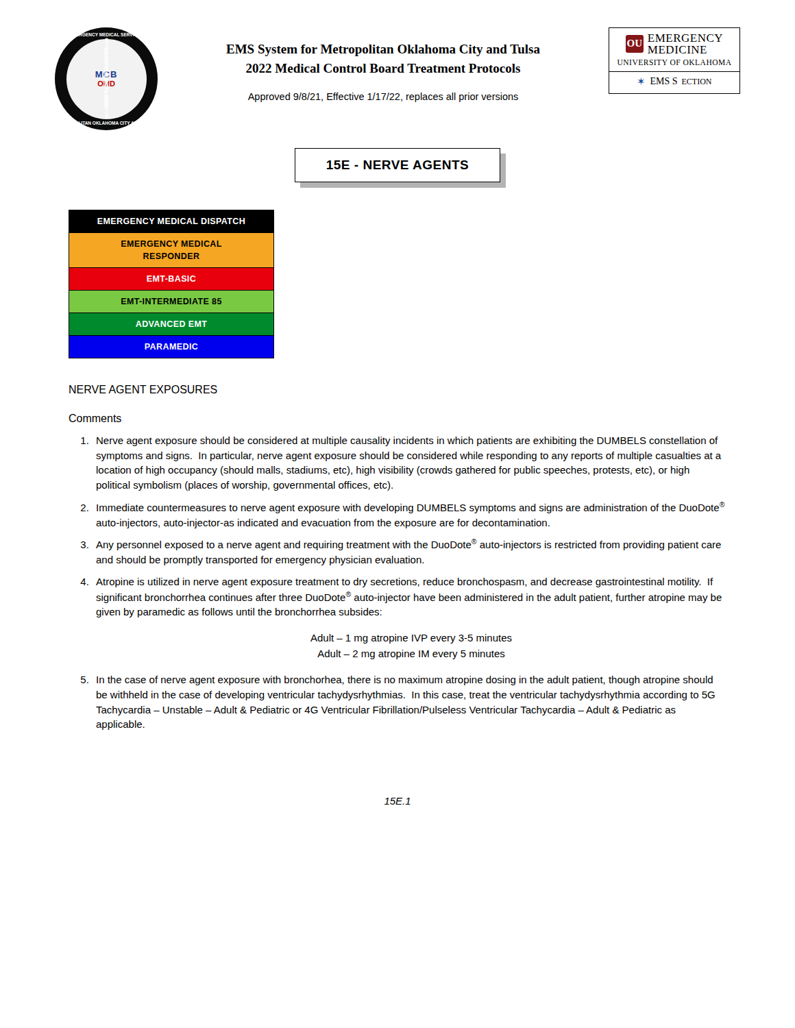MCB
OMD
EMERGENCY MEDICAL SERVICES METROPOLITAN OKLAHOMA CITY AND TULSA MEDICAL CONTROL BOARD OFFICE OF THE MEDICAL DIRECTOR
EMS System for Metropolitan Oklahoma City and Tulsa
2022 Medical Control Board Treatment Protocols
Approved 9/8/21, Effective 1/17/22, replaces all prior versions
OU
EMERGENCY
MEDICINE
UNIVERSITY OF OKLAHOMA
✶ EMS SECTION
15E - NERVE AGENTS
| EMERGENCY MEDICAL DISPATCH |
| EMERGENCY MEDICAL RESPONDER |
| EMT-BASIC |
| EMT-INTERMEDIATE 85 |
| ADVANCED EMT |
| PARAMEDIC |
NERVE AGENT EXPOSURES
Comments
Nerve agent exposure should be considered at multiple causality incidents in which patients are exhibiting the DUMBELS constellation of symptoms and signs. In particular, nerve agent exposure should be considered while responding to any reports of multiple casualties at a location of high occupancy (should malls, stadiums, etc), high visibility (crowds gathered for public speeches, protests, etc), or high political symbolism (places of worship, governmental offices, etc).
Immediate countermeasures to nerve agent exposure with developing DUMBELS symptoms and signs are administration of the DuoDote® auto-injectors, auto-injector-as indicated and evacuation from the exposure are for decontamination.
Any personnel exposed to a nerve agent and requiring treatment with the DuoDote® auto-injectors is restricted from providing patient care and should be promptly transported for emergency physician evaluation.
Atropine is utilized in nerve agent exposure treatment to dry secretions, reduce bronchospasm, and decrease gastrointestinal motility. If significant bronchorrhea continues after three DuoDote® auto-injector have been administered in the adult patient, further atropine may be given by paramedic as follows until the bronchorrhea subsides:
Adult – 1 mg atropine IVP every 3-5 minutes
Adult – 2 mg atropine IM every 5 minutes
In the case of nerve agent exposure with bronchorhea, there is no maximum atropine dosing in the adult patient, though atropine should be withheld in the case of developing ventricular tachydysrhythmias. In this case, treat the ventricular tachydysrhythmia according to 5G Tachycardia – Unstable – Adult & Pediatric or 4G Ventricular Fibrillation/Pulseless Ventricular Tachycardia – Adult & Pediatric as applicable.
15E.1